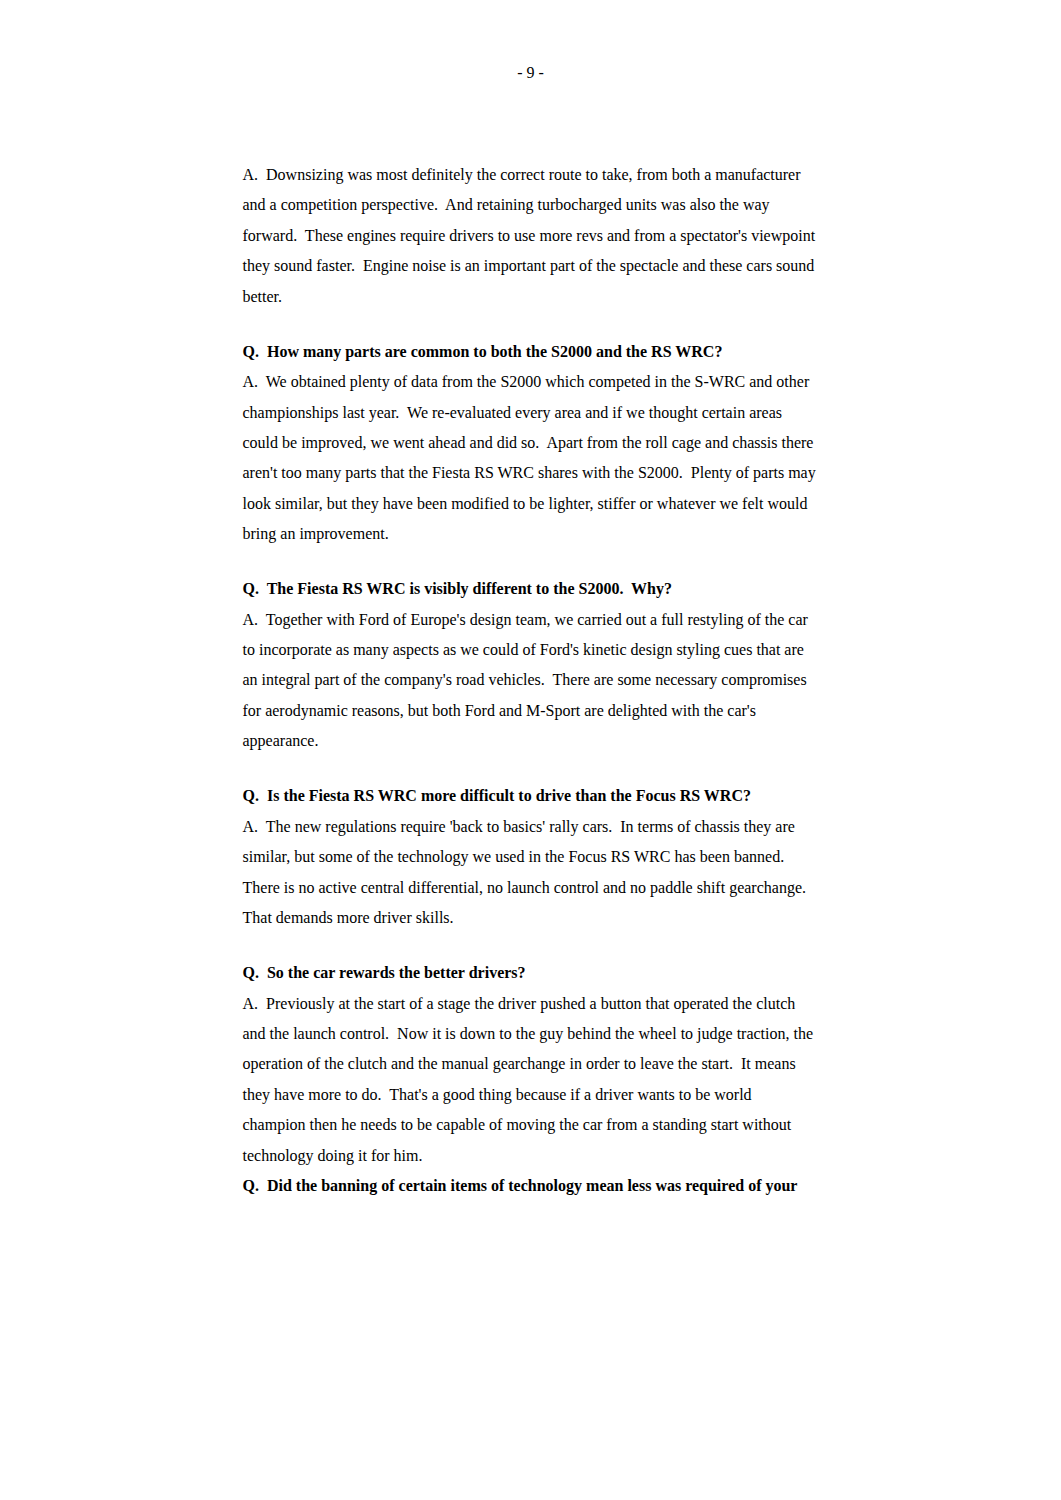- 9 -
A. Downsizing was most definitely the correct route to take, from both a manufacturer and a competition perspective. And retaining turbocharged units was also the way forward. These engines require drivers to use more revs and from a spectator's viewpoint they sound faster. Engine noise is an important part of the spectacle and these cars sound better.
Q. How many parts are common to both the S2000 and the RS WRC?
A. We obtained plenty of data from the S2000 which competed in the S-WRC and other championships last year. We re-evaluated every area and if we thought certain areas could be improved, we went ahead and did so. Apart from the roll cage and chassis there aren't too many parts that the Fiesta RS WRC shares with the S2000. Plenty of parts may look similar, but they have been modified to be lighter, stiffer or whatever we felt would bring an improvement.
Q. The Fiesta RS WRC is visibly different to the S2000. Why?
A. Together with Ford of Europe's design team, we carried out a full restyling of the car to incorporate as many aspects as we could of Ford's kinetic design styling cues that are an integral part of the company's road vehicles. There are some necessary compromises for aerodynamic reasons, but both Ford and M-Sport are delighted with the car's appearance.
Q. Is the Fiesta RS WRC more difficult to drive than the Focus RS WRC?
A. The new regulations require 'back to basics' rally cars. In terms of chassis they are similar, but some of the technology we used in the Focus RS WRC has been banned. There is no active central differential, no launch control and no paddle shift gearchange. That demands more driver skills.
Q. So the car rewards the better drivers?
A. Previously at the start of a stage the driver pushed a button that operated the clutch and the launch control. Now it is down to the guy behind the wheel to judge traction, the operation of the clutch and the manual gearchange in order to leave the start. It means they have more to do. That's a good thing because if a driver wants to be world champion then he needs to be capable of moving the car from a standing start without technology doing it for him.
Q. Did the banning of certain items of technology mean less was required of your